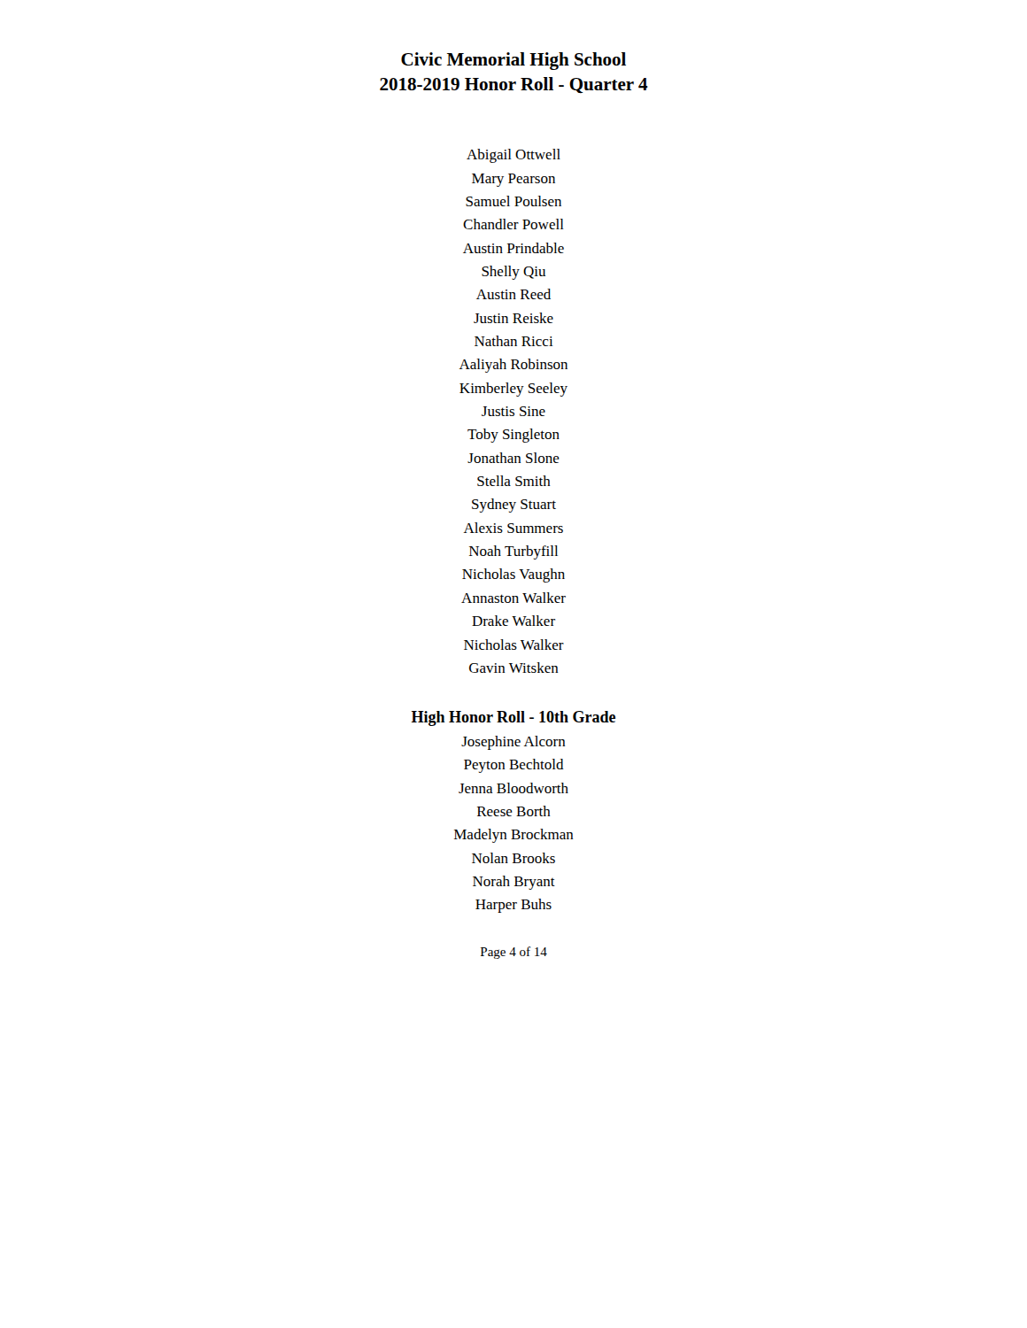Civic Memorial High School 2018-2019 Honor Roll - Quarter 4
Abigail Ottwell
Mary Pearson
Samuel Poulsen
Chandler Powell
Austin Prindable
Shelly Qiu
Austin Reed
Justin Reiske
Nathan Ricci
Aaliyah Robinson
Kimberley Seeley
Justis Sine
Toby Singleton
Jonathan Slone
Stella Smith
Sydney Stuart
Alexis Summers
Noah Turbyfill
Nicholas Vaughn
Annaston Walker
Drake Walker
Nicholas Walker
Gavin Witsken
High Honor Roll - 10th Grade
Josephine Alcorn
Peyton Bechtold
Jenna Bloodworth
Reese Borth
Madelyn Brockman
Nolan Brooks
Norah Bryant
Harper Buhs
Page 4 of 14